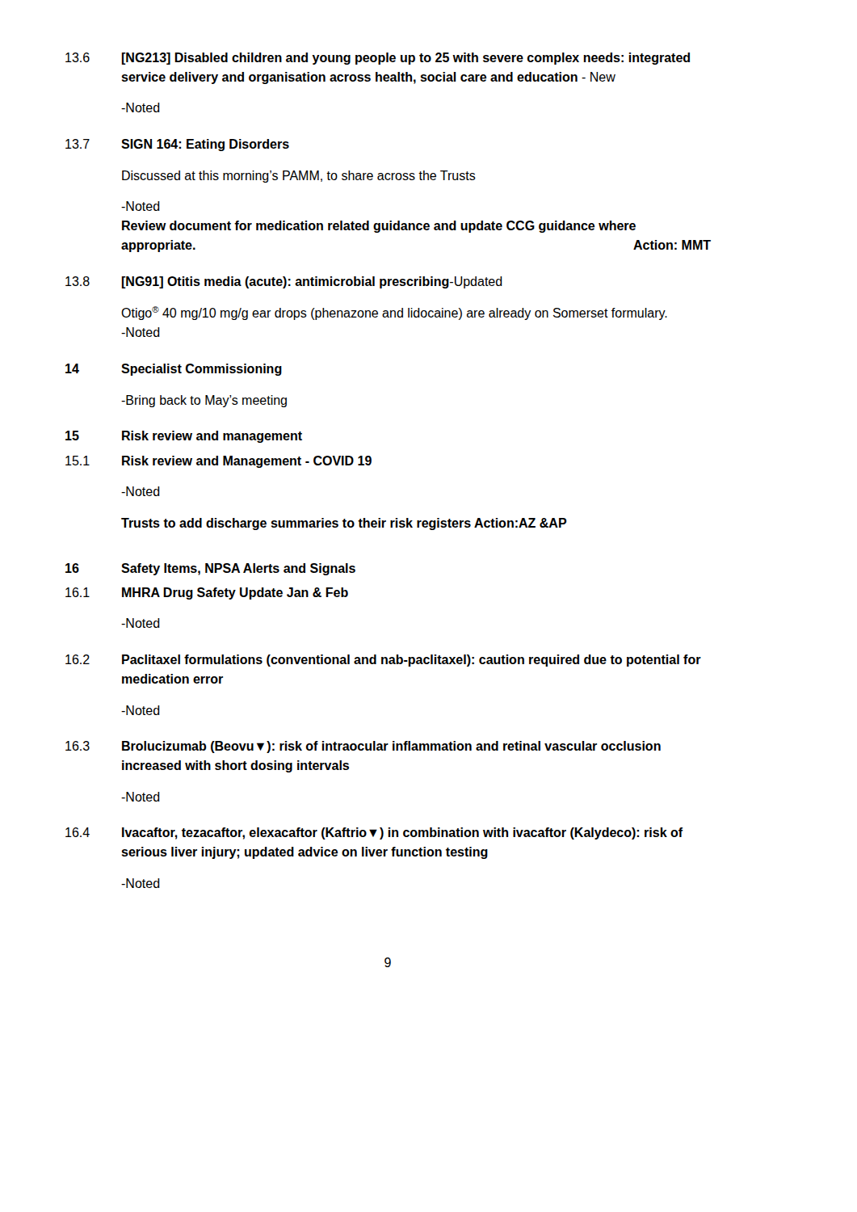13.6
[NG213] Disabled children and young people up to 25 with severe complex needs: integrated service delivery and organisation across health, social care and education - New
-Noted
13.7
SIGN 164: Eating Disorders
Discussed at this morning’s PAMM, to share across the Trusts
-Noted
Review document for medication related guidance and update CCG guidance where appropriate. Action: MMT
13.8
[NG91] Otitis media (acute): antimicrobial prescribing-Updated
Otigo® 40 mg/10 mg/g ear drops (phenazone and lidocaine) are already on Somerset formulary.
-Noted
14
Specialist Commissioning
-Bring back to May’s meeting
15
Risk review and management
15.1
Risk review and Management - COVID 19
-Noted
Trusts to add discharge summaries to their risk registers Action:AZ &AP
16
Safety Items, NPSA Alerts and Signals
16.1
MHRA Drug Safety Update Jan & Feb
-Noted
16.2
Paclitaxel formulations (conventional and nab-paclitaxel): caution required due to potential for medication error
-Noted
16.3
Brolucizumab (Beovu▼): risk of intraocular inflammation and retinal vascular occlusion increased with short dosing intervals
-Noted
16.4
Ivacaftor, tezacaftor, elexacaftor (Kaftrio▼) in combination with ivacaftor (Kalydeco): risk of serious liver injury; updated advice on liver function testing
-Noted
9